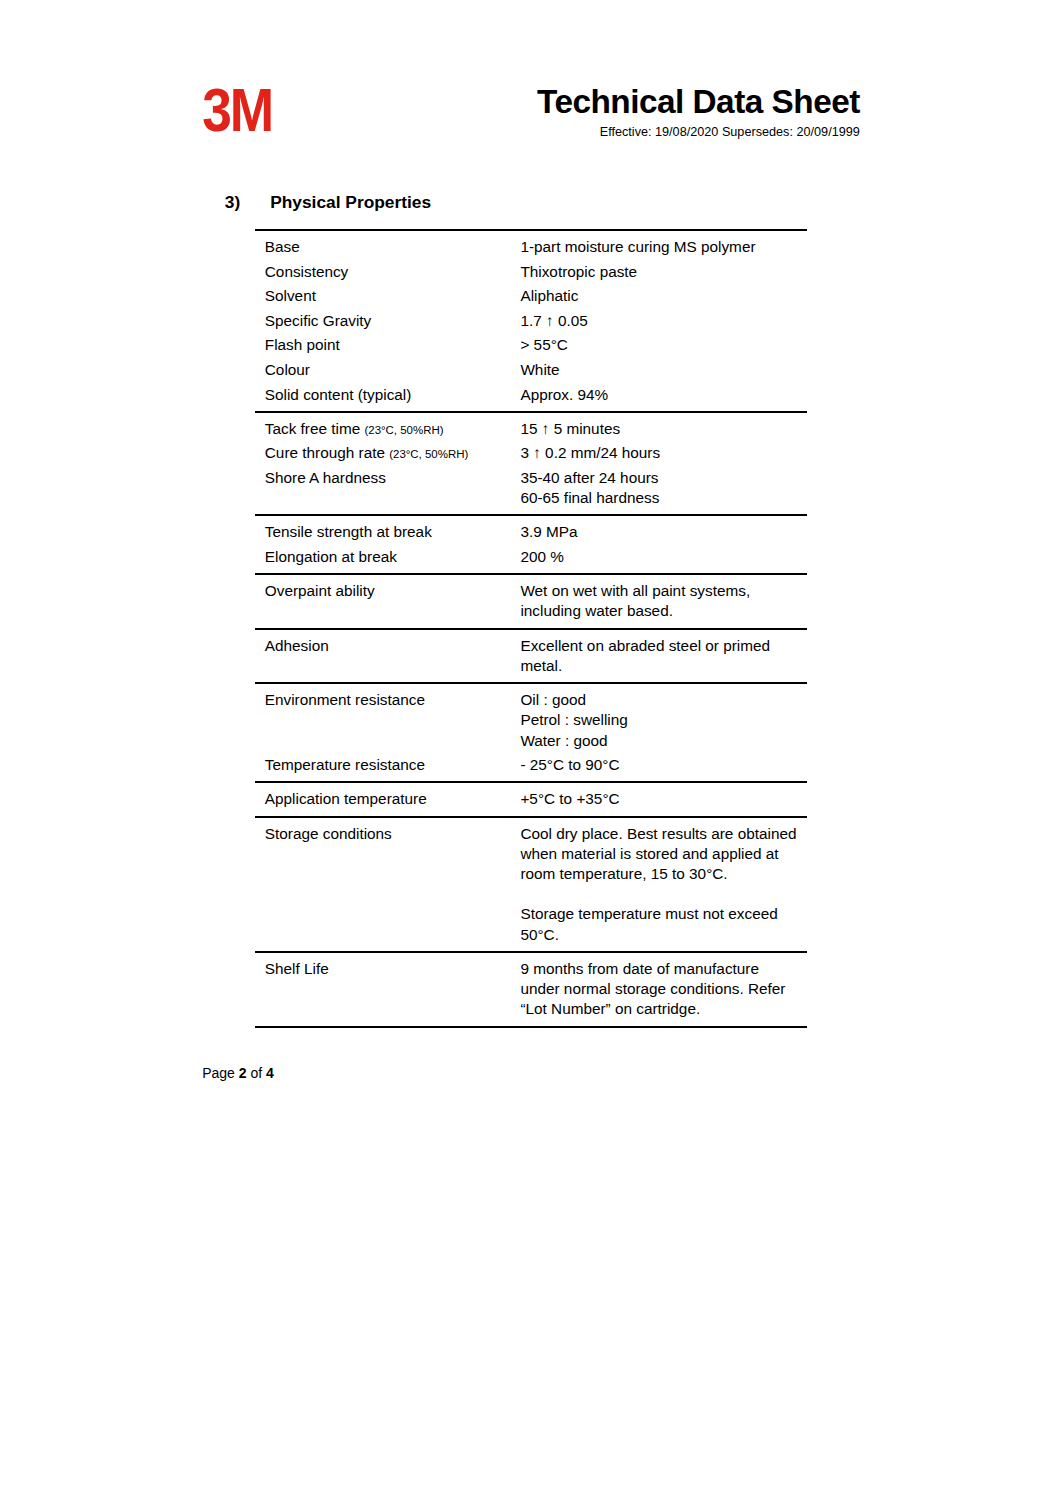3M
Technical Data Sheet
Effective: 19/08/2020 Supersedes: 20/09/1999
3) Physical Properties
| Base | 1-part moisture curing MS polymer |
| Consistency | Thixotropic paste |
| Solvent | Aliphatic |
| Specific Gravity | 1.7 ↑ 0.05 |
| Flash point | > 55°C |
| Colour | White |
| Solid content (typical) | Approx. 94% |
| Tack free time (23°C, 50%RH) | 15 ↑ 5 minutes |
| Cure through rate (23°C, 50%RH) | 3 ↑ 0.2 mm/24 hours |
| Shore A hardness | 35-40 after 24 hours 60-65 final hardness |
| Tensile strength at break | 3.9 MPa |
| Elongation at break | 200 % |
| Overpaint ability | Wet on wet with all paint systems, including water based. |
| Adhesion | Excellent on abraded steel or primed metal. |
| Environment resistance | Oil : good Petrol : swelling Water : good |
| Temperature resistance | - 25°C to 90°C |
| Application temperature | +5°C to +35°C |
| Storage conditions | Cool dry place. Best results are obtained when material is stored and applied at room temperature, 15 to 30°C. Storage temperature must not exceed 50°C. |
| Shelf Life | 9 months from date of manufacture under normal storage conditions. Refer “Lot Number” on cartridge. |
Page 2 of 4